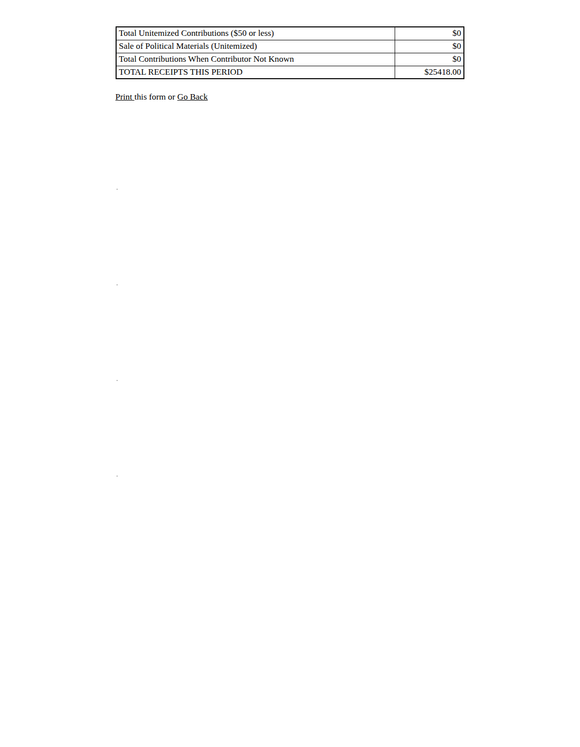| Total Unitemized Contributions ($50 or less) | $0 |
| Sale of Political Materials (Unitemized) | $0 |
| Total Contributions When Contributor Not Known | $0 |
| TOTAL RECEIPTS THIS PERIOD | $25418.00 |
Print this form or Go Back